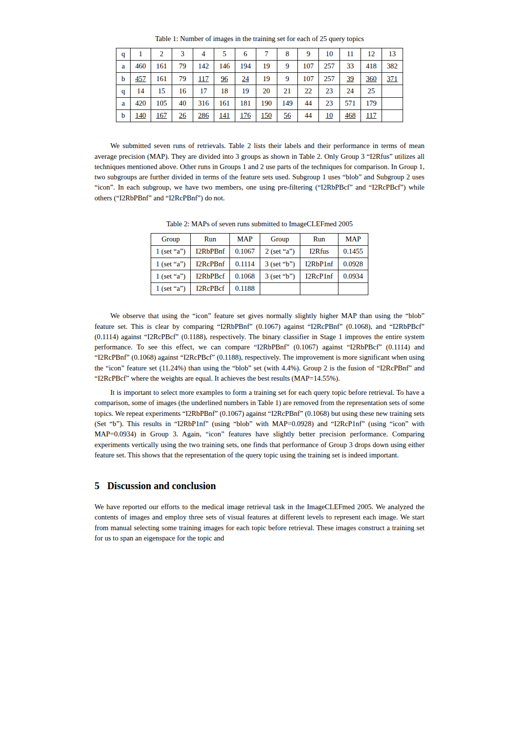Table 1: Number of images in the training set for each of 25 query topics
| q | 1 | 2 | 3 | 4 | 5 | 6 | 7 | 8 | 9 | 10 | 11 | 12 | 13 |
| a | 460 | 161 | 79 | 142 | 146 | 194 | 19 | 9 | 107 | 257 | 33 | 418 | 382 |
| b | 457 | 161 | 79 | 117 | 96 | 24 | 19 | 9 | 107 | 257 | 39 | 360 | 371 |
| q | 14 | 15 | 16 | 17 | 18 | 19 | 20 | 21 | 22 | 23 | 24 | 25 | |
| a | 420 | 105 | 40 | 316 | 161 | 181 | 190 | 149 | 44 | 23 | 571 | 179 | |
| b | 140 | 167 | 26 | 286 | 141 | 176 | 150 | 56 | 44 | 10 | 468 | 117 | |
We submitted seven runs of retrievals. Table 2 lists their labels and their performance in terms of mean average precision (MAP). They are divided into 3 groups as shown in Table 2. Only Group 3 “I2Rfus” utilizes all techniques mentioned above. Other runs in Groups 1 and 2 use parts of the techniques for comparison. In Group 1, two subgroups are further divided in terms of the feature sets used. Subgroup 1 uses “blob” and Subgroup 2 uses “icon”. In each subgroup, we have two members, one using pre-filtering (“I2RbPBcf” and “I2RcPBcf”) while others (“I2RbPBnf” and “I2RcPBnf”) do not.
Table 2: MAPs of seven runs submitted to ImageCLEFmed 2005
| Group | Run | MAP | Group | Run | MAP |
| --- | --- | --- | --- | --- | --- |
| 1 (set “a”) | I2RbPBnf | 0.1067 | 2 (set “a”) | I2Rfus | 0.1455 |
| 1 (set “a”) | I2RcPBnf | 0.1114 | 3 (set “b”) | I2RbP1nf | 0.0928 |
| 1 (set “a”) | I2RbPBcf | 0.1068 | 3 (set “b”) | I2RcP1nf | 0.0934 |
| 1 (set “a”) | I2RcPBcf | 0.1188 | | | |
We observe that using the “icon” feature set gives normally slightly higher MAP than using the “blob” feature set. This is clear by comparing “I2RbPBnf” (0.1067) against “I2RcPBnf” (0.1068), and “I2RbPBcf” (0.1114) against “I2RcPBcf” (0.1188), respectively. The binary classifier in Stage 1 improves the entire system performance. To see this effect, we can compare “I2RbPBnf” (0.1067) against “I2RbPBcf” (0.1114) and “I2RcPBnf” (0.1068) against “I2RcPBcf” (0.1188), respectively. The improvement is more significant when using the “icon” feature set (11.24%) than using the “blob” set (with 4.4%). Group 2 is the fusion of “I2RcPBnf” and “I2RcPBcf” where the weights are equal. It achieves the best results (MAP=14.55%).
It is important to select more examples to form a training set for each query topic before retrieval. To have a comparison, some of images (the underlined numbers in Table 1) are removed from the representation sets of some topics. We repeat experiments “I2RbPBnf” (0.1067) against “I2RcPBnf” (0.1068) but using these new training sets (Set “b”). This results in “I2RbP1nf” (using “blob” with MAP=0.0928) and “I2RcP1nf” (using “icon” with MAP=0.0934) in Group 3. Again, “icon” features have slightly better precision performance. Comparing experiments vertically using the two training sets, one finds that performance of Group 3 drops down using either feature set. This shows that the representation of the query topic using the training set is indeed important.
5 Discussion and conclusion
We have reported our efforts to the medical image retrieval task in the ImageCLEFmed 2005. We analyzed the contents of images and employ three sets of visual features at different levels to represent each image. We start from manual selecting some training images for each topic before retrieval. These images construct a training set for us to span an eigenspace for the topic and